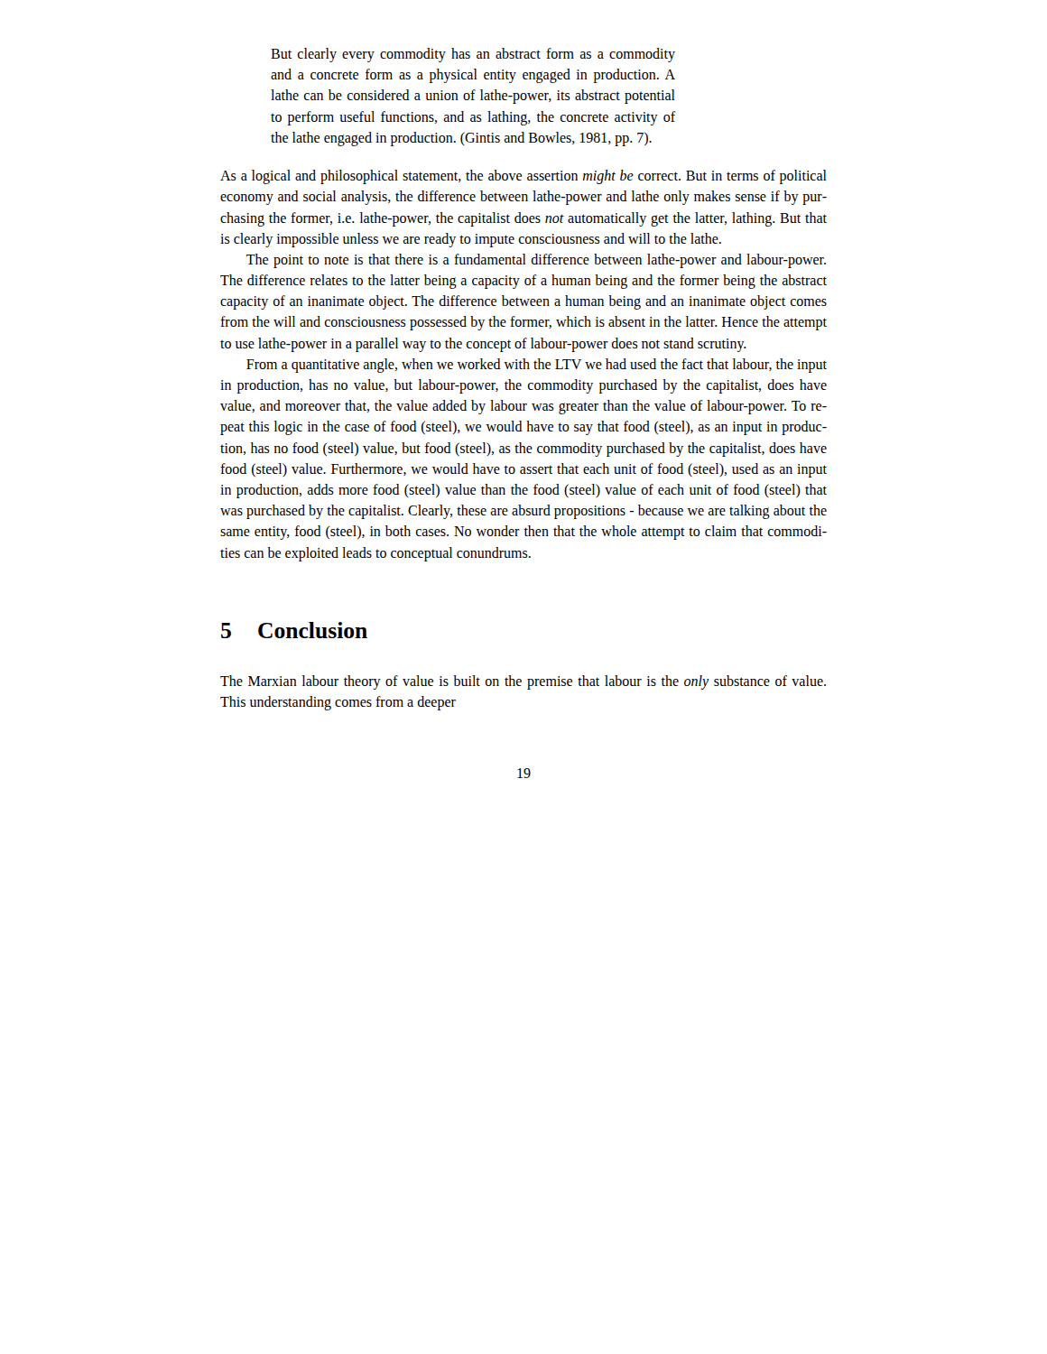But clearly every commodity has an abstract form as a commodity and a concrete form as a physical entity engaged in production. A lathe can be considered a union of lathe-power, its abstract potential to perform useful functions, and as lathing, the concrete activity of the lathe engaged in production. (Gintis and Bowles, 1981, pp. 7).
As a logical and philosophical statement, the above assertion might be correct. But in terms of political economy and social analysis, the difference between lathe-power and lathe only makes sense if by purchasing the former, i.e. lathe-power, the capitalist does not automatically get the latter, lathing. But that is clearly impossible unless we are ready to impute consciousness and will to the lathe.
The point to note is that there is a fundamental difference between lathe-power and labour-power. The difference relates to the latter being a capacity of a human being and the former being the abstract capacity of an inanimate object. The difference between a human being and an inanimate object comes from the will and consciousness possessed by the former, which is absent in the latter. Hence the attempt to use lathe-power in a parallel way to the concept of labour-power does not stand scrutiny.
From a quantitative angle, when we worked with the LTV we had used the fact that labour, the input in production, has no value, but labour-power, the commodity purchased by the capitalist, does have value, and moreover that, the value added by labour was greater than the value of labour-power. To repeat this logic in the case of food (steel), we would have to say that food (steel), as an input in production, has no food (steel) value, but food (steel), as the commodity purchased by the capitalist, does have food (steel) value. Furthermore, we would have to assert that each unit of food (steel), used as an input in production, adds more food (steel) value than the food (steel) value of each unit of food (steel) that was purchased by the capitalist. Clearly, these are absurd propositions - because we are talking about the same entity, food (steel), in both cases. No wonder then that the whole attempt to claim that commodities can be exploited leads to conceptual conundrums.
5 Conclusion
The Marxian labour theory of value is built on the premise that labour is the only substance of value. This understanding comes from a deeper
19